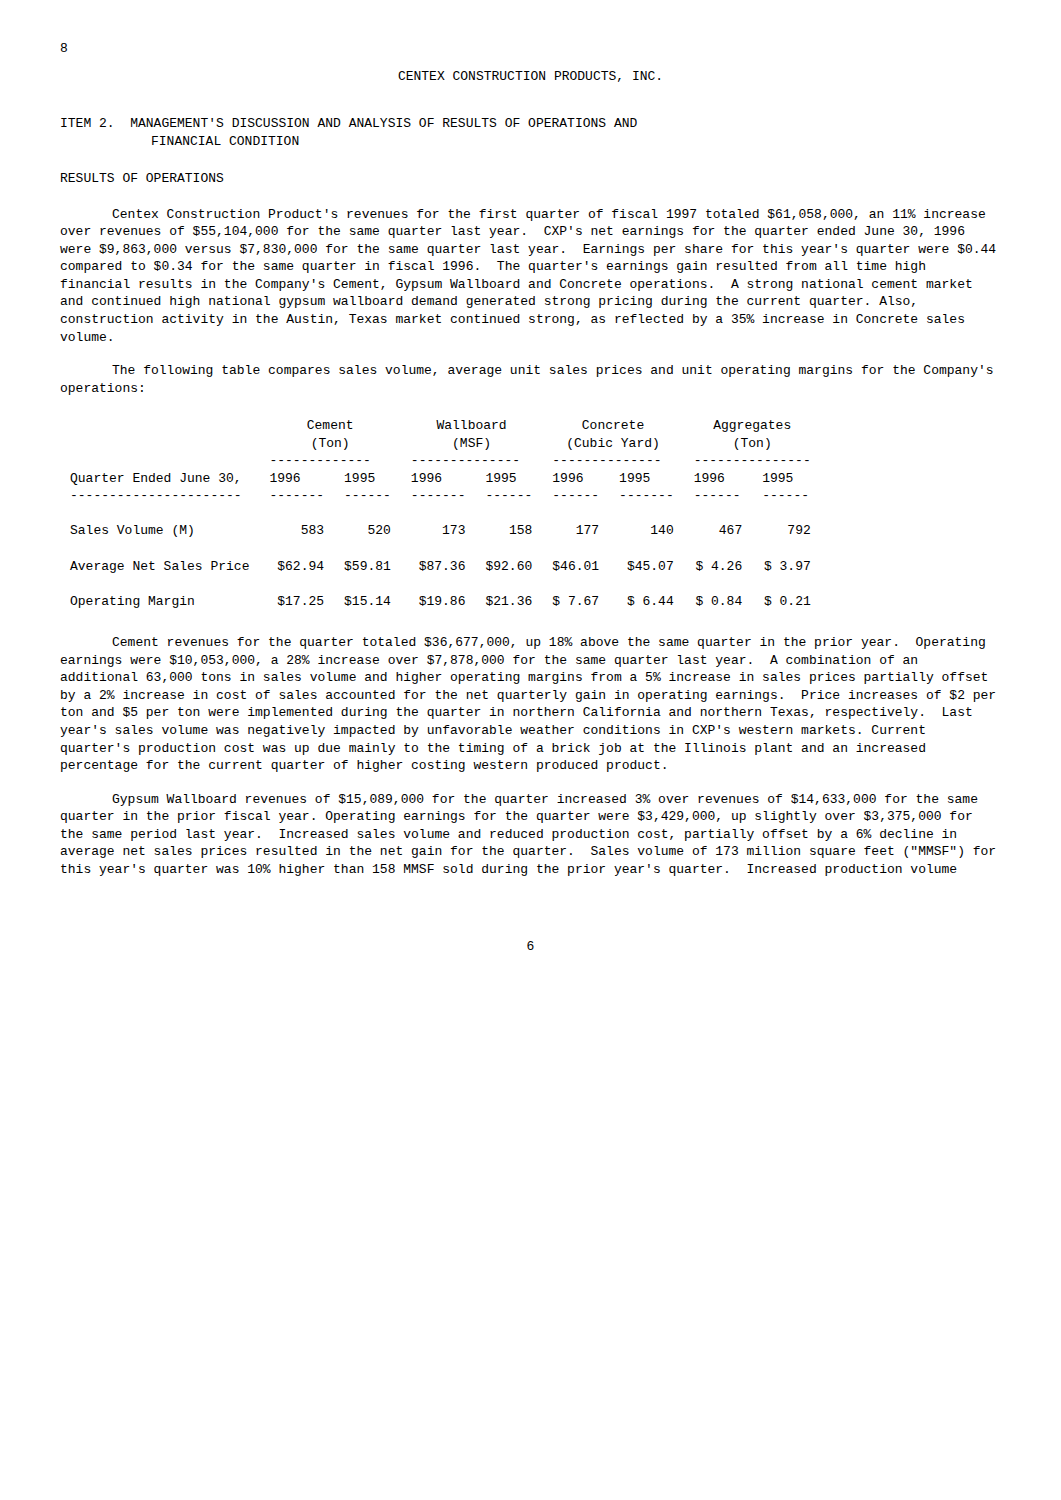8
CENTEX CONSTRUCTION PRODUCTS, INC.
ITEM 2. MANAGEMENT'S DISCUSSION AND ANALYSIS OF RESULTS OF OPERATIONS AND FINANCIAL CONDITION
RESULTS OF OPERATIONS
Centex Construction Product's revenues for the first quarter of fiscal 1997 totaled $61,058,000, an 11% increase over revenues of $55,104,000 for the same quarter last year. CXP's net earnings for the quarter ended June 30, 1996 were $9,863,000 versus $7,830,000 for the same quarter last year. Earnings per share for this year's quarter were $0.44 compared to $0.34 for the same quarter in fiscal 1996. The quarter's earnings gain resulted from all time high financial results in the Company's Cement, Gypsum Wallboard and Concrete operations. A strong national cement market and continued high national gypsum wallboard demand generated strong pricing during the current quarter. Also, construction activity in the Austin, Texas market continued strong, as reflected by a 35% increase in Concrete sales volume.
The following table compares sales volume, average unit sales prices and unit operating margins for the Company's operations:
| | Cement (Ton) | Wallboard (MSF) | Concrete (Cubic Yard) | Aggregates (Ton) |
| | ------------- | -------------- | -------------- | --------------- |
| Quarter Ended June 30, | 1996 | 1995 | 1996 | 1995 | 1996 | 1995 | 1996 | 1995 |
| ---------------------- | ------- | ------ | ------- | ------ | ------ | ------- | ------ | ------ |
| Sales Volume (M) | 583 | 520 | 173 | 158 | 177 | 140 | 467 | 792 |
| Average Net Sales Price | $62.94 | $59.81 | $87.36 | $92.60 | $46.01 | $45.07 | $ 4.26 | $ 3.97 |
| Operating Margin | $17.25 | $15.14 | $19.86 | $21.36 | $ 7.67 | $ 6.44 | $ 0.84 | $ 0.21 |
Cement revenues for the quarter totaled $36,677,000, up 18% above the same quarter in the prior year. Operating earnings were $10,053,000, a 28% increase over $7,878,000 for the same quarter last year. A combination of an additional 63,000 tons in sales volume and higher operating margins from a 5% increase in sales prices partially offset by a 2% increase in cost of sales accounted for the net quarterly gain in operating earnings. Price increases of $2 per ton and $5 per ton were implemented during the quarter in northern California and northern Texas, respectively. Last year's sales volume was negatively impacted by unfavorable weather conditions in CXP's western markets. Current quarter's production cost was up due mainly to the timing of a brick job at the Illinois plant and an increased percentage for the current quarter of higher costing western produced product.
Gypsum Wallboard revenues of $15,089,000 for the quarter increased 3% over revenues of $14,633,000 for the same quarter in the prior fiscal year. Operating earnings for the quarter were $3,429,000, up slightly over $3,375,000 for the same period last year. Increased sales volume and reduced production cost, partially offset by a 6% decline in average net sales prices resulted in the net gain for the quarter. Sales volume of 173 million square feet ("MMSF") for this year's quarter was 10% higher than 158 MMSF sold during the prior year's quarter. Increased production volume
6